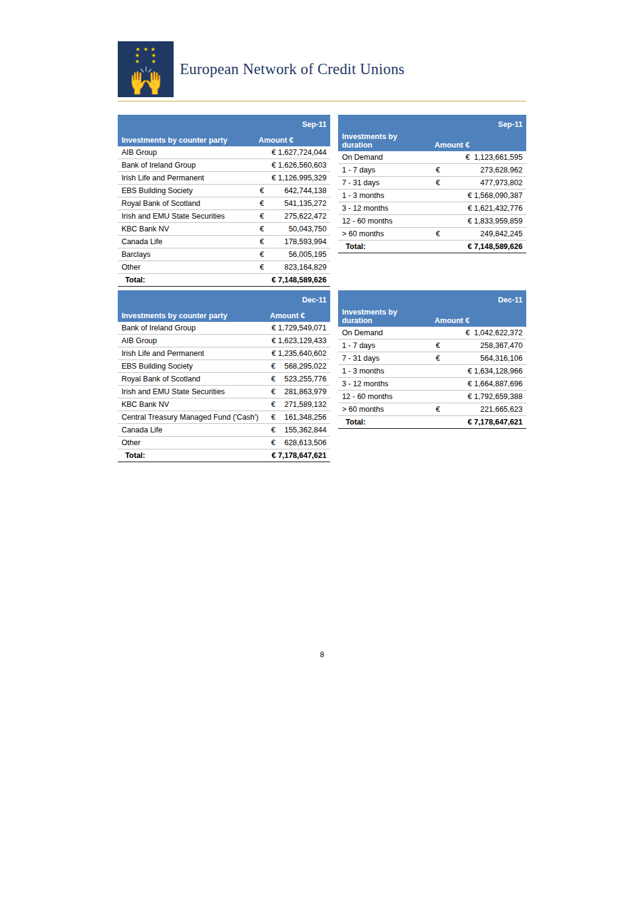★ ★ ★
★ ★
★ ★
🙌
European Network of Credit Unions
| / Sep-11 / / --- / / Investments by counter party / Amount € / / AIB Group / € 1,627,724,044 / / Bank of Ireland Group / € 1,626,560,603 / / Irish Life and Permanent / € 1,126,995,329 / / EBS Building Society / € 642,744,138 / / Royal Bank of Scotland / € 541,135,272 / / Irish and EMU State Securities / € 275,622,472 / / KBC Bank NV / € 50,043,750 / / Canada Life / € 178,593,994 / / Barclays / € 56,005,195 / / Other / € 823,164,829 / / Total: / € 7,148,589,626 / | | / Sep-11 / / --- / / Investments by duration / Amount € / / On Demand / € 1,123,661,595 / / 1 - 7 days / € 273,628,962 / / 7 - 31 days / € 477,973,802 / / 1 - 3 months / € 1,568,090,387 / / 3 - 12 months / € 1,621,432,776 / / 12 - 60 months / € 1,833,959,859 / / > 60 months / € 249,842,245 / / Total: / € 7,148,589,626 / |
| / Dec-11 / / --- / / Investments by counter party / Amount € / / Bank of Ireland Group / € 1,729,549,071 / / AIB Group / € 1,623,129,433 / / Irish Life and Permanent / € 1,235,640,602 / / EBS Building Society / € 568,295,022 / / Royal Bank of Scotland / € 523,255,776 / / Irish and EMU State Securities / € 281,863,979 / / KBC Bank NV / € 271,589,132 / / Central Treasury Managed Fund ('Cash') / € 161,348,256 / / Canada Life / € 155,362,844 / / Other / € 628,613,506 / / Total: / € 7,178,647,621 / | | / Dec-11 / / --- / / Investments by duration / Amount € / / On Demand / € 1,042,622,372 / / 1 - 7 days / € 258,367,470 / / 7 - 31 days / € 564,316,106 / / 1 - 3 months / € 1,634,128,966 / / 3 - 12 months / € 1,664,887,696 / / 12 - 60 months / € 1,792,659,388 / / > 60 months / € 221,665,623 / / Total: / € 7,178,647,621 / |
8